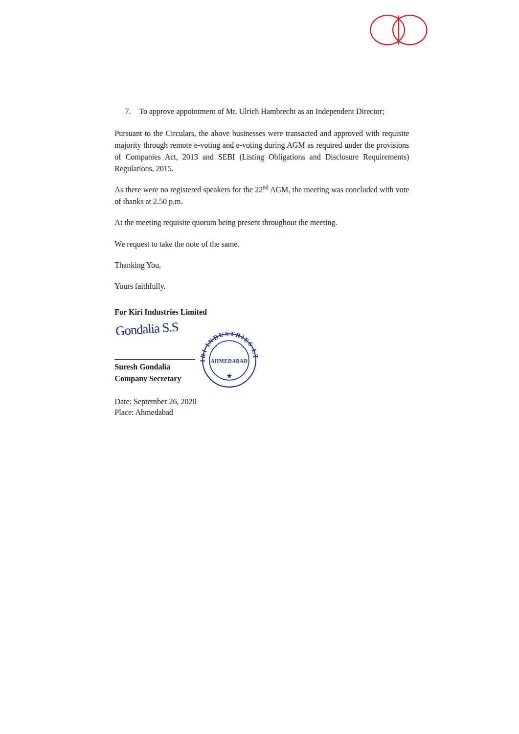7. To approve appointment of Mr. Ulrich Hambrecht as an Independent Director;
Pursuant to the Circulars, the above businesses were transacted and approved with requisite majority through remote e-voting and e-voting during AGM as required under the provisions of Companies Act, 2013 and SEBI (Listing Obligations and Disclosure Requirements) Regulations, 2015.
As there were no registered speakers for the 22nd AGM, the meeting was concluded with vote of thanks at 2.50 p.m.
At the meeting requisite quorum being present throughout the meeting.
We request to take the note of the same.
Thanking You,
Yours faithfully.
For Kiri Industries Limited
Gondalia S.S
KIRI INDUSTRIES LTD. AHMEDABAD ★
Suresh Gondalia Company Secretary
Date: September 26, 2020
Place: Ahmedabad